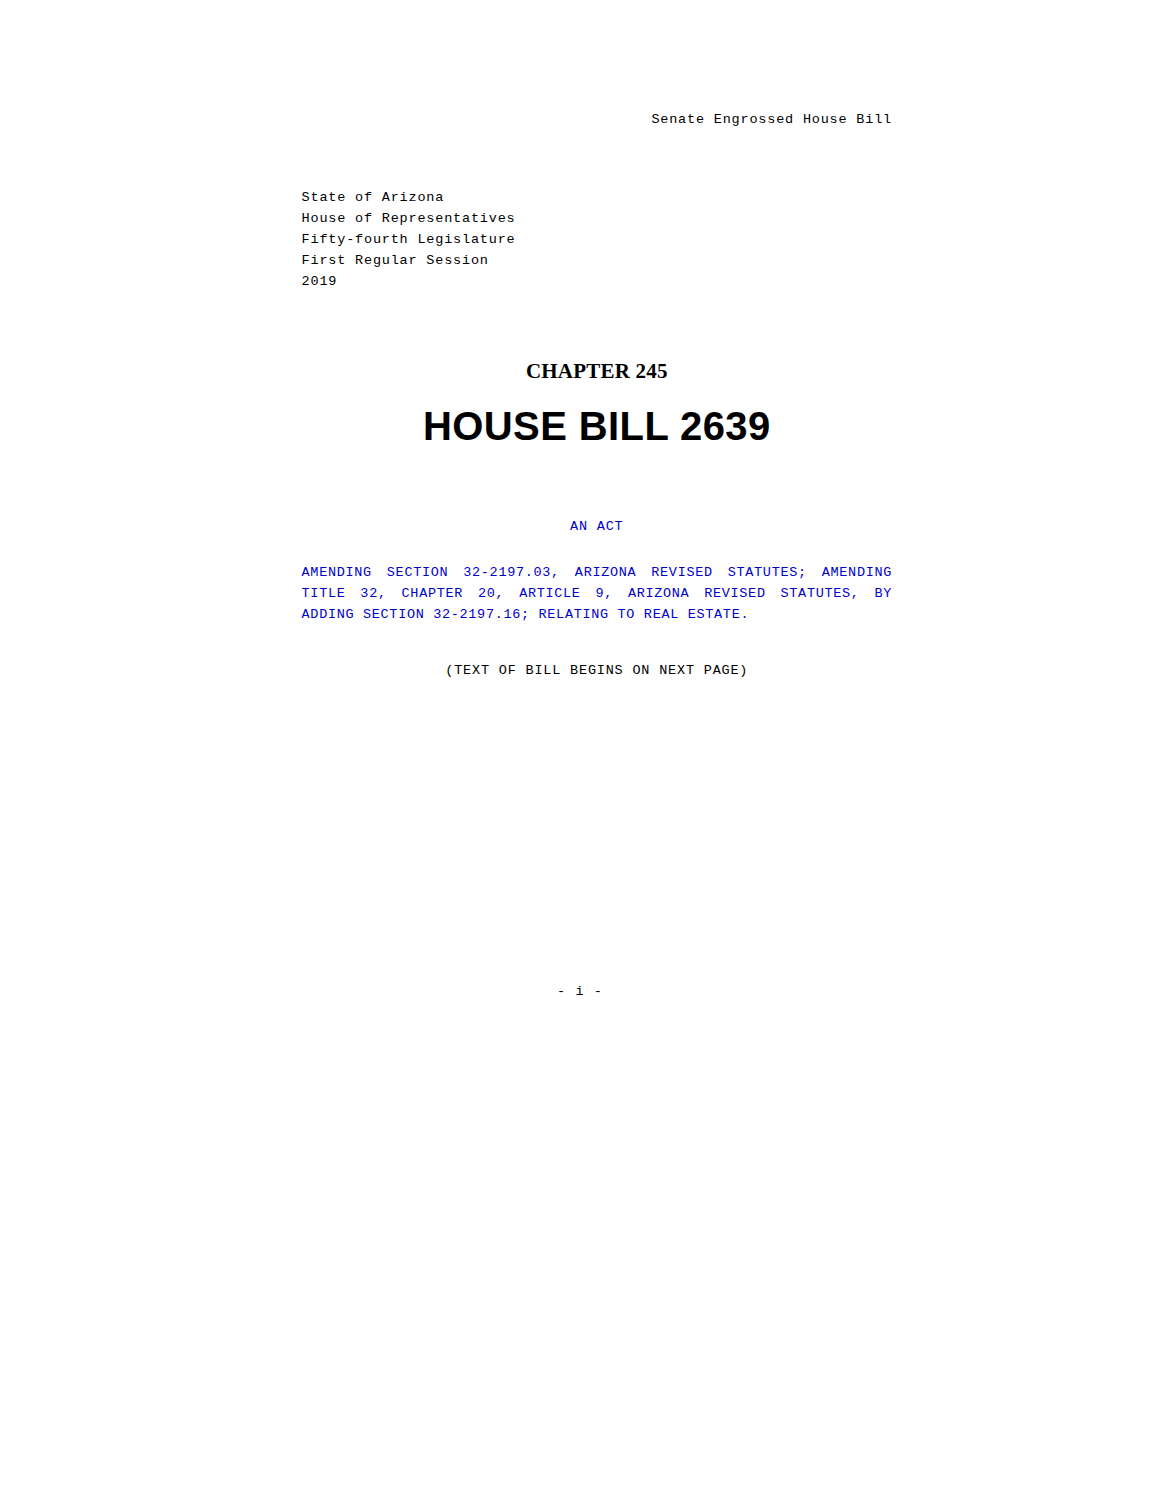Senate Engrossed House Bill
State of Arizona
House of Representatives
Fifty-fourth Legislature
First Regular Session
2019
CHAPTER 245
HOUSE BILL 2639
AN ACT
AMENDING SECTION 32-2197.03, ARIZONA REVISED STATUTES; AMENDING TITLE 32, CHAPTER 20, ARTICLE 9, ARIZONA REVISED STATUTES, BY ADDING SECTION 32-2197.16; RELATING TO REAL ESTATE.
(TEXT OF BILL BEGINS ON NEXT PAGE)
- i -